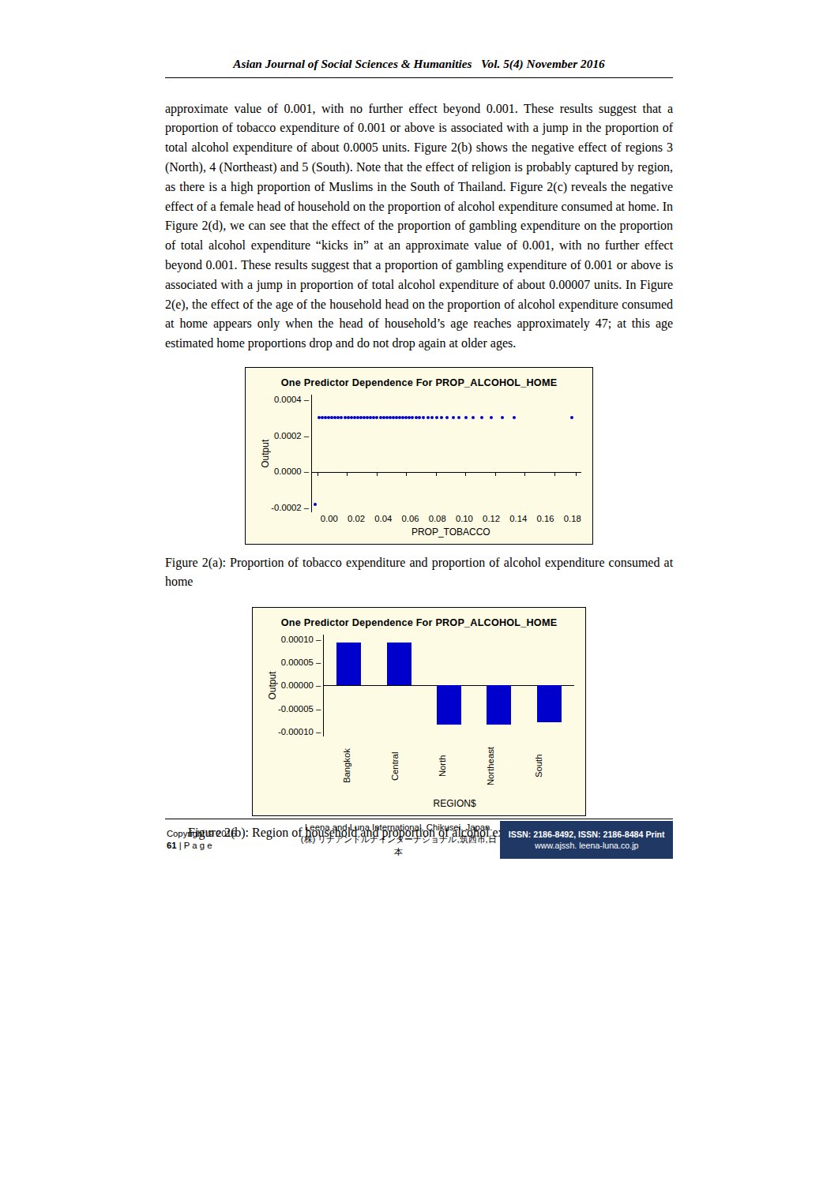Asian Journal of Social Sciences & Humanities Vol. 5(4) November 2016
approximate value of 0.001, with no further effect beyond 0.001. These results suggest that a proportion of tobacco expenditure of 0.001 or above is associated with a jump in the proportion of total alcohol expenditure of about 0.0005 units. Figure 2(b) shows the negative effect of regions 3 (North), 4 (Northeast) and 5 (South). Note that the effect of religion is probably captured by region, as there is a high proportion of Muslims in the South of Thailand. Figure 2(c) reveals the negative effect of a female head of household on the proportion of alcohol expenditure consumed at home. In Figure 2(d), we can see that the effect of the proportion of gambling expenditure on the proportion of total alcohol expenditure “kicks in” at an approximate value of 0.001, with no further effect beyond 0.001. These results suggest that a proportion of gambling expenditure of 0.001 or above is associated with a jump in proportion of total alcohol expenditure of about 0.00007 units. In Figure 2(e), the effect of the age of the household head on the proportion of alcohol expenditure consumed at home appears only when the head of household’s age reaches approximately 47; at this age estimated home proportions drop and do not drop again at older ages.
One Predictor Dependence For PROP_ALCOHOL_HOME
Output
0.0004 – 0.0002 – 0.0000 – -0.0002 –
0.000.020.040.060.080.100.120.140.160.18
PROP_TOBACCO
Figure 2(a): Proportion of tobacco expenditure and proportion of alcohol expenditure consumed at home
One Predictor Dependence For PROP_ALCOHOL_HOME
Output
0.00010 – 0.00005 – 0.00000 – -0.00005 – -0.00010 –
Bangkok
Central
North
Northeast
South
REGION$
Figure 2(b): Region of household and proportion of alcohol expenditure consumed at home
| Copyright © 2016 61 / P a g e | Leena and Luna International, Chikusei, Japan. (株) リナアンドルナインターナショナル,筑西市,日本 | ISSN: 2186-8492, ISSN: 2186-8484 Print www.ajssh. leena-luna.co.jp |